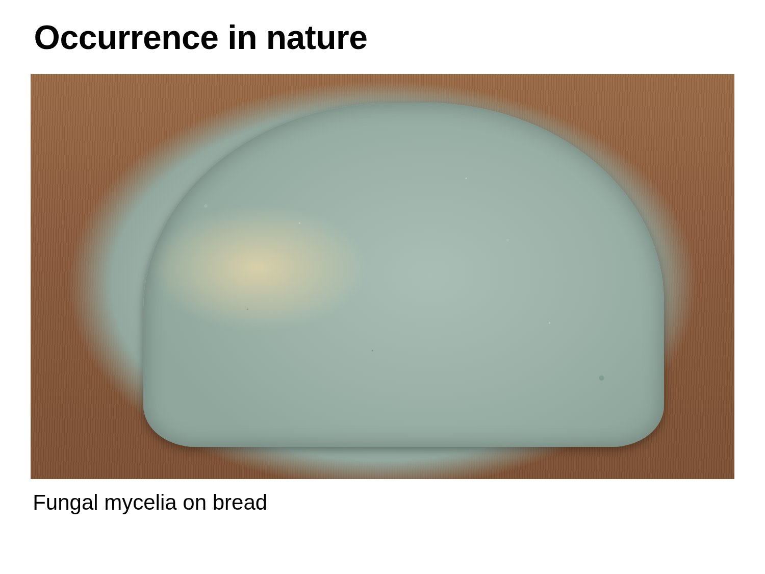Occurrence in nature
Fungal mycelia on bread